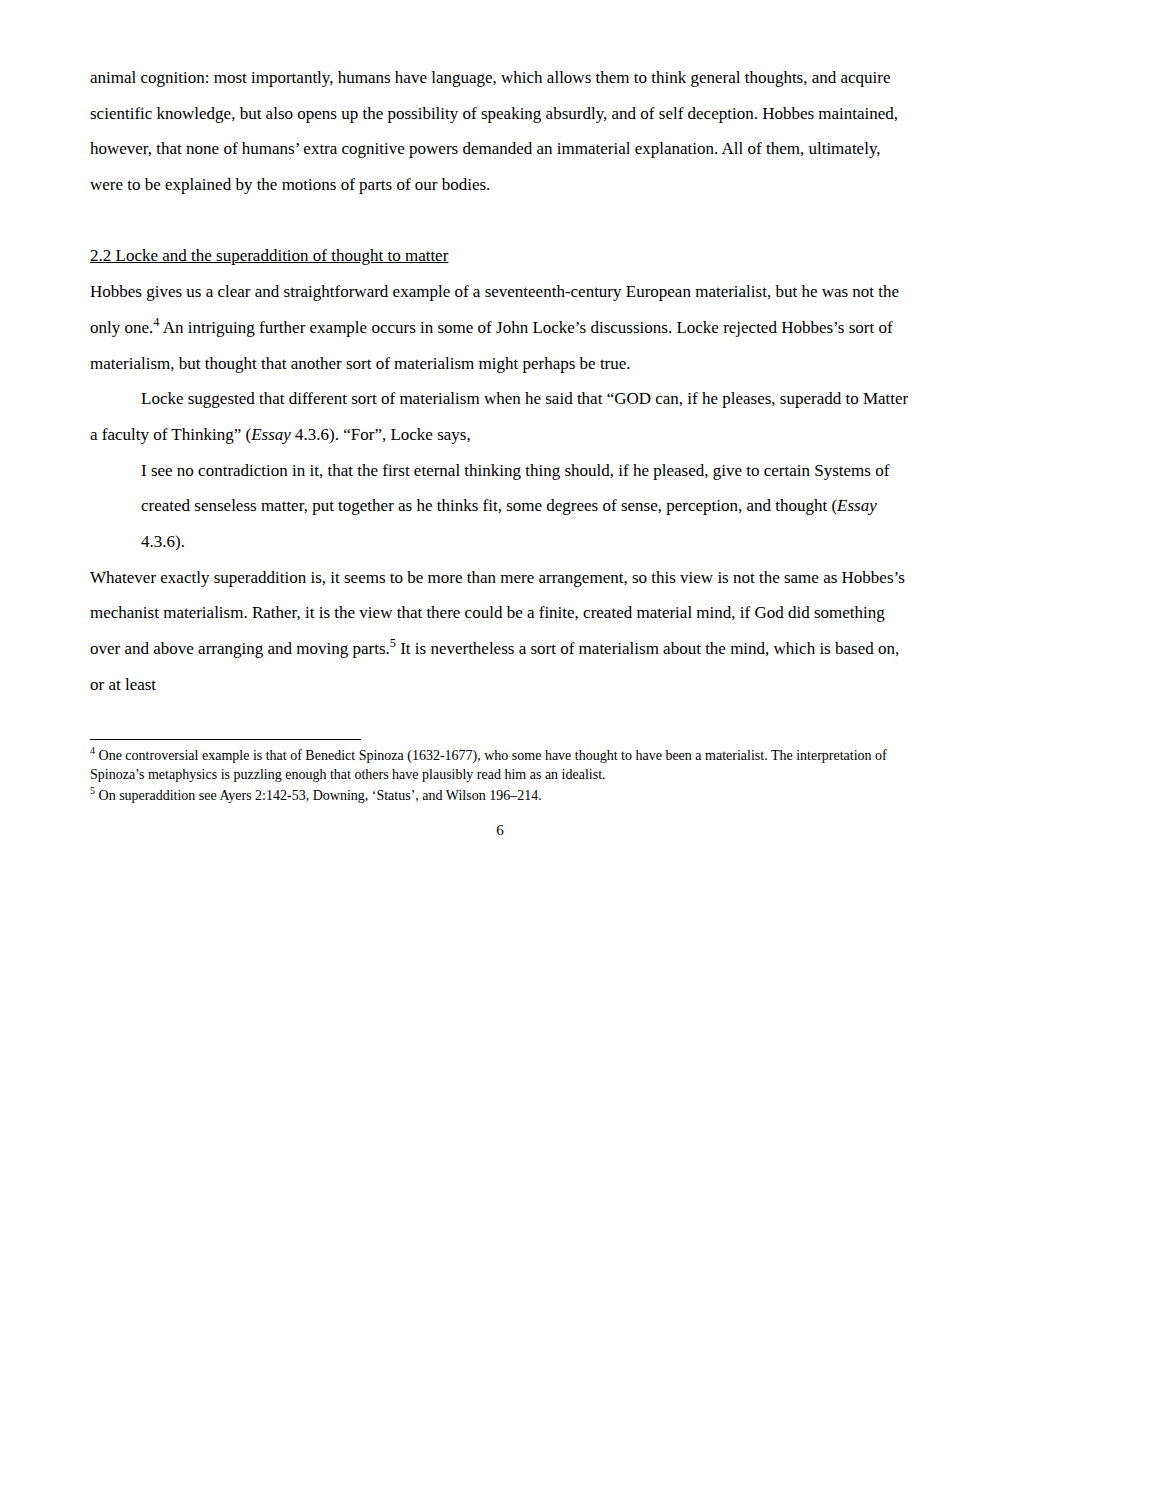animal cognition: most importantly, humans have language, which allows them to think general thoughts, and acquire scientific knowledge, but also opens up the possibility of speaking absurdly, and of self deception. Hobbes maintained, however, that none of humans’ extra cognitive powers demanded an immaterial explanation. All of them, ultimately, were to be explained by the motions of parts of our bodies.
2.2 Locke and the superaddition of thought to matter
Hobbes gives us a clear and straightforward example of a seventeenth-century European materialist, but he was not the only one.4 An intriguing further example occurs in some of John Locke’s discussions. Locke rejected Hobbes’s sort of materialism, but thought that another sort of materialism might perhaps be true.
Locke suggested that different sort of materialism when he said that “GOD can, if he pleases, superadd to Matter a faculty of Thinking” (Essay 4.3.6). “For”, Locke says,
I see no contradiction in it, that the first eternal thinking thing should, if he pleased, give to certain Systems of created senseless matter, put together as he thinks fit, some degrees of sense, perception, and thought (Essay 4.3.6).
Whatever exactly superaddition is, it seems to be more than mere arrangement, so this view is not the same as Hobbes’s mechanist materialism. Rather, it is the view that there could be a finite, created material mind, if God did something over and above arranging and moving parts.5 It is nevertheless a sort of materialism about the mind, which is based on, or at least
4 One controversial example is that of Benedict Spinoza (1632-1677), who some have thought to have been a materialist. The interpretation of Spinoza’s metaphysics is puzzling enough that others have plausibly read him as an idealist.
5 On superaddition see Ayers 2:142-53, Downing, ‘Status’, and Wilson 196–214.
6